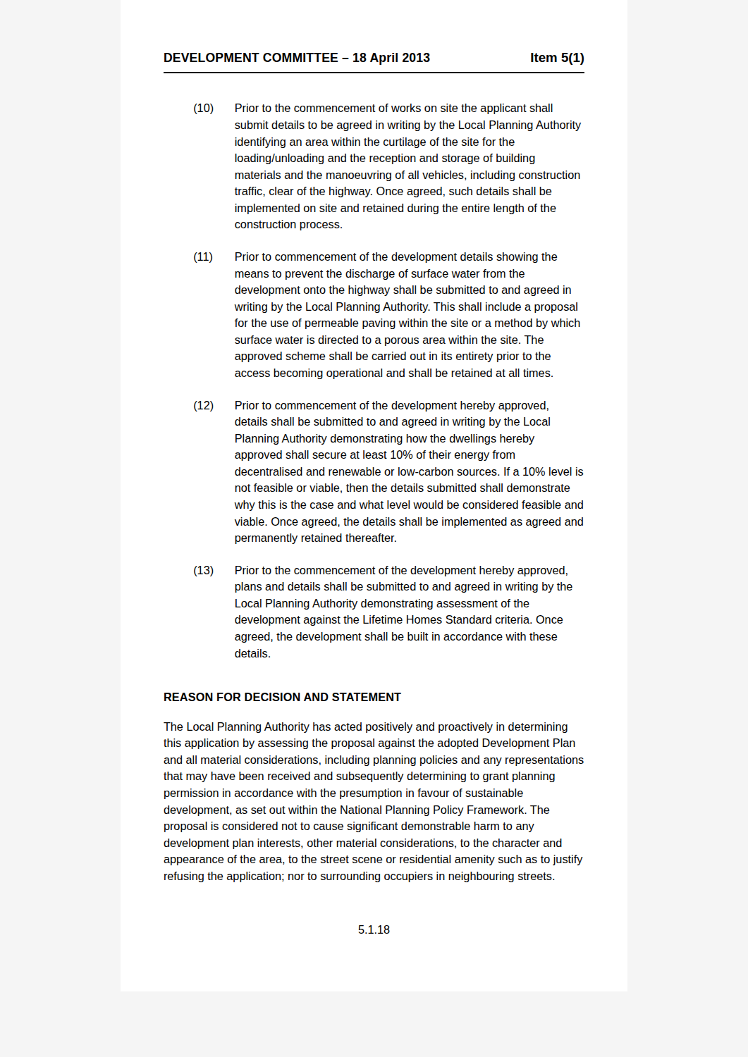DEVELOPMENT COMMITTEE – 18 April 2013 Item 5(1)
(10) Prior to the commencement of works on site the applicant shall submit details to be agreed in writing by the Local Planning Authority identifying an area within the curtilage of the site for the loading/unloading and the reception and storage of building materials and the manoeuvring of all vehicles, including construction traffic, clear of the highway. Once agreed, such details shall be implemented on site and retained during the entire length of the construction process.
(11) Prior to commencement of the development details showing the means to prevent the discharge of surface water from the development onto the highway shall be submitted to and agreed in writing by the Local Planning Authority. This shall include a proposal for the use of permeable paving within the site or a method by which surface water is directed to a porous area within the site. The approved scheme shall be carried out in its entirety prior to the access becoming operational and shall be retained at all times.
(12) Prior to commencement of the development hereby approved, details shall be submitted to and agreed in writing by the Local Planning Authority demonstrating how the dwellings hereby approved shall secure at least 10% of their energy from decentralised and renewable or low-carbon sources. If a 10% level is not feasible or viable, then the details submitted shall demonstrate why this is the case and what level would be considered feasible and viable. Once agreed, the details shall be implemented as agreed and permanently retained thereafter.
(13) Prior to the commencement of the development hereby approved, plans and details shall be submitted to and agreed in writing by the Local Planning Authority demonstrating assessment of the development against the Lifetime Homes Standard criteria. Once agreed, the development shall be built in accordance with these details.
Reason for Decision and Statement
The Local Planning Authority has acted positively and proactively in determining this application by assessing the proposal against the adopted Development Plan and all material considerations, including planning policies and any representations that may have been received and subsequently determining to grant planning permission in accordance with the presumption in favour of sustainable development, as set out within the National Planning Policy Framework. The proposal is considered not to cause significant demonstrable harm to any development plan interests, other material considerations, to the character and appearance of the area, to the street scene or residential amenity such as to justify refusing the application; nor to surrounding occupiers in neighbouring streets.
5.1.18